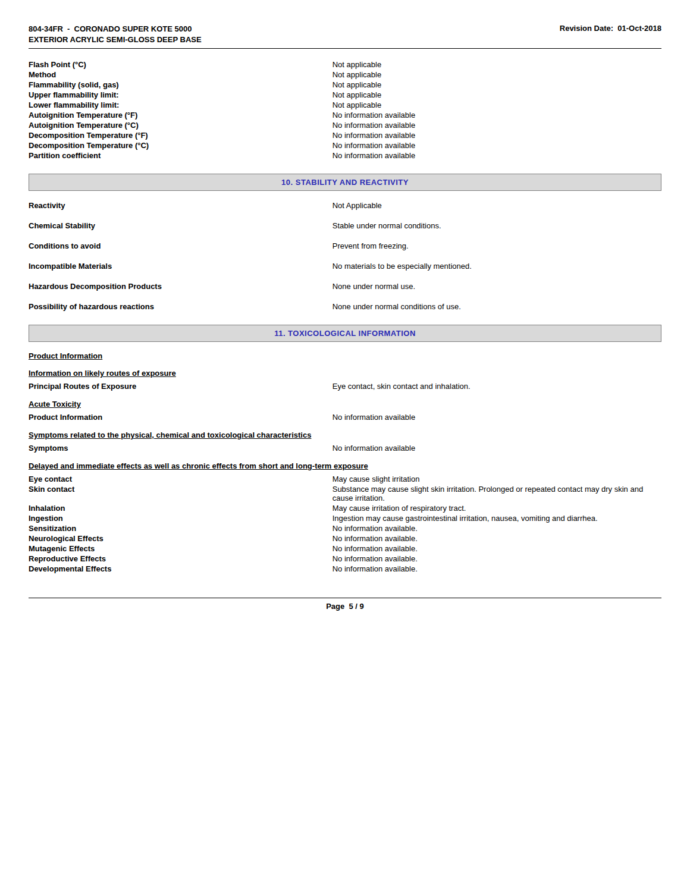804-34FR - CORONADO SUPER KOTE 5000
EXTERIOR ACRYLIC SEMI-GLOSS DEEP BASE
Revision Date: 01-Oct-2018
| Flash Point (°C) | Not applicable |
| Method | Not applicable |
| Flammability (solid, gas) | Not applicable |
| Upper flammability limit: | Not applicable |
| Lower flammability limit: | Not applicable |
| Autoignition Temperature (°F) | No information available |
| Autoignition Temperature (°C) | No information available |
| Decomposition Temperature (°F) | No information available |
| Decomposition Temperature (°C) | No information available |
| Partition coefficient | No information available |
10. STABILITY AND REACTIVITY
| Reactivity | Not Applicable |
| Chemical Stability | Stable under normal conditions. |
| Conditions to avoid | Prevent from freezing. |
| Incompatible Materials | No materials to be especially mentioned. |
| Hazardous Decomposition Products | None under normal use. |
| Possibility of hazardous reactions | None under normal conditions of use. |
11. TOXICOLOGICAL INFORMATION
Product Information
Information on likely routes of exposure
| Principal Routes of Exposure | Eye contact, skin contact and inhalation. |
Acute Toxicity
| Product Information | No information available |
Symptoms related to the physical, chemical and toxicological characteristics
| Symptoms | No information available |
Delayed and immediate effects as well as chronic effects from short and long-term exposure
| Eye contact | May cause slight irritation |
| Skin contact | Substance may cause slight skin irritation. Prolonged or repeated contact may dry skin and cause irritation. |
| Inhalation | May cause irritation of respiratory tract. |
| Ingestion | Ingestion may cause gastrointestinal irritation, nausea, vomiting and diarrhea. |
| Sensitization | No information available. |
| Neurological Effects | No information available. |
| Mutagenic Effects | No information available. |
| Reproductive Effects | No information available. |
| Developmental Effects | No information available. |
Page 5 / 9